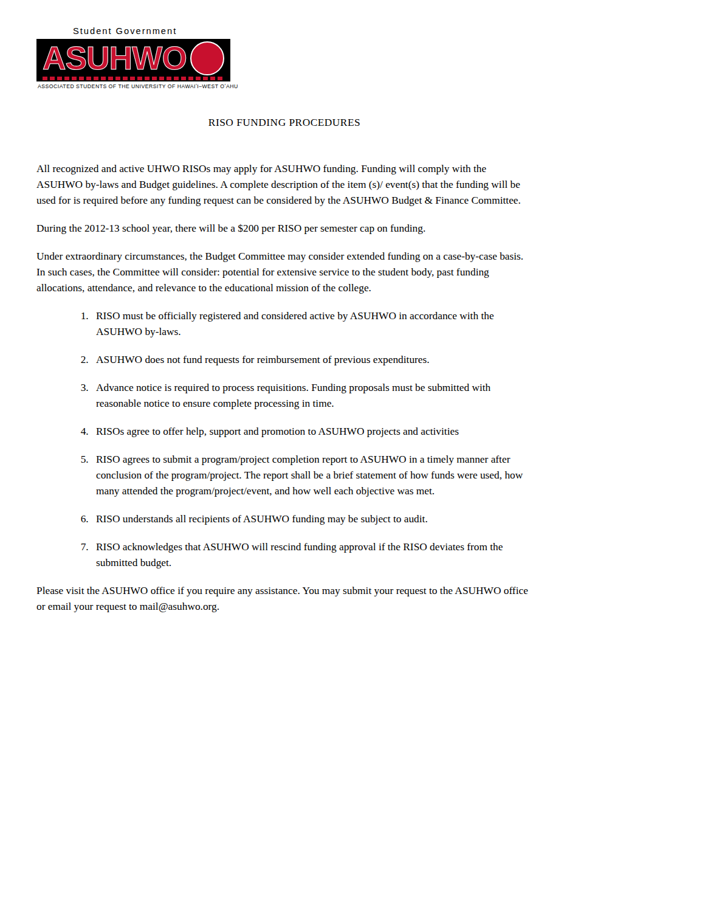Student Government
ASUHWO
ASSOCIATED STUDENTS OF THE UNIVERSITY OF HAWAIʻI–WEST OʻAHU
RISO FUNDING PROCEDURES
All recognized and active UHWO RISOs may apply for ASUHWO funding. Funding will comply with the ASUHWO by-laws and Budget guidelines. A complete description of the item (s)/ event(s) that the funding will be used for is required before any funding request can be considered by the ASUHWO Budget & Finance Committee.
During the 2012-13 school year, there will be a $200 per RISO per semester cap on funding.
Under extraordinary circumstances, the Budget Committee may consider extended funding on a case-by-case basis. In such cases, the Committee will consider: potential for extensive service to the student body, past funding allocations, attendance, and relevance to the educational mission of the college.
RISO must be officially registered and considered active by ASUHWO in accordance with the ASUHWO by-laws.
ASUHWO does not fund requests for reimbursement of previous expenditures.
Advance notice is required to process requisitions. Funding proposals must be submitted with reasonable notice to ensure complete processing in time.
RISOs agree to offer help, support and promotion to ASUHWO projects and activities
RISO agrees to submit a program/project completion report to ASUHWO in a timely manner after conclusion of the program/project. The report shall be a brief statement of how funds were used, how many attended the program/project/event, and how well each objective was met.
RISO understands all recipients of ASUHWO funding may be subject to audit.
RISO acknowledges that ASUHWO will rescind funding approval if the RISO deviates from the submitted budget.
Please visit the ASUHWO office if you require any assistance. You may submit your request to the ASUHWO office or email your request to mail@asuhwo.org.